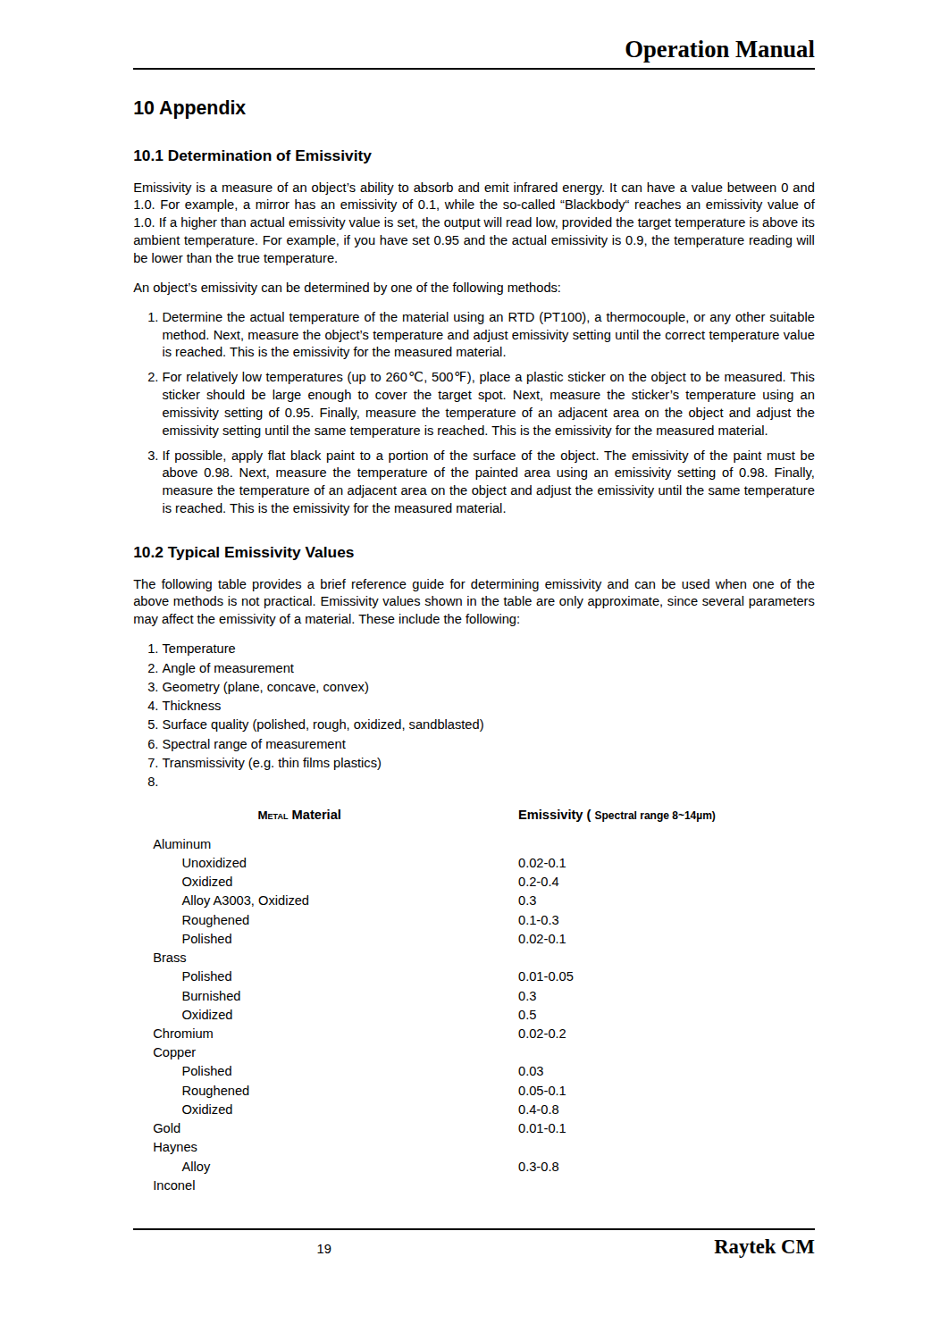Operation Manual
10 Appendix
10.1 Determination of Emissivity
Emissivity is a measure of an object’s ability to absorb and emit infrared energy. It can have a value between 0 and 1.0. For example, a mirror has an emissivity of 0.1, while the so-called “Blackbody“ reaches an emissivity value of 1.0. If a higher than actual emissivity value is set, the output will read low, provided the target temperature is above its ambient temperature. For example, if you have set 0.95 and the actual emissivity is 0.9, the temperature reading will be lower than the true temperature.
An object’s emissivity can be determined by one of the following methods:
Determine the actual temperature of the material using an RTD (PT100), a thermocouple, or any other suitable method. Next, measure the object’s temperature and adjust emissivity setting until the correct temperature value is reached. This is the emissivity for the measured material.
For relatively low temperatures (up to 260℃, 500℉), place a plastic sticker on the object to be measured. This sticker should be large enough to cover the target spot. Next, measure the sticker’s temperature using an emissivity setting of 0.95. Finally, measure the temperature of an adjacent area on the object and adjust the emissivity setting until the same temperature is reached. This is the emissivity for the measured material.
If possible, apply flat black paint to a portion of the surface of the object. The emissivity of the paint must be above 0.98. Next, measure the temperature of the painted area using an emissivity setting of 0.98. Finally, measure the temperature of an adjacent area on the object and adjust the emissivity until the same temperature is reached. This is the emissivity for the measured material.
10.2 Typical Emissivity Values
The following table provides a brief reference guide for determining emissivity and can be used when one of the above methods is not practical. Emissivity values shown in the table are only approximate, since several parameters may affect the emissivity of a material. These include the following:
Temperature
Angle of measurement
Geometry (plane, concave, convex)
Thickness
Surface quality (polished, rough, oxidized, sandblasted)
Spectral range of measurement
Transmissivity (e.g. thin films plastics)
| Metal Material | Emissivity ( Spectral range 8~14µm) |
| --- | --- |
| Aluminum | |
| Unoxidized | 0.02-0.1 |
| Oxidized | 0.2-0.4 |
| Alloy A3003, Oxidized | 0.3 |
| Roughened | 0.1-0.3 |
| Polished | 0.02-0.1 |
| Brass | |
| Polished | 0.01-0.05 |
| Burnished | 0.3 |
| Oxidized | 0.5 |
| Chromium | 0.02-0.2 |
| Copper | |
| Polished | 0.03 |
| Roughened | 0.05-0.1 |
| Oxidized | 0.4-0.8 |
| Gold | 0.01-0.1 |
| Haynes | |
| Alloy | 0.3-0.8 |
| Inconel | |
19
Raytek CM